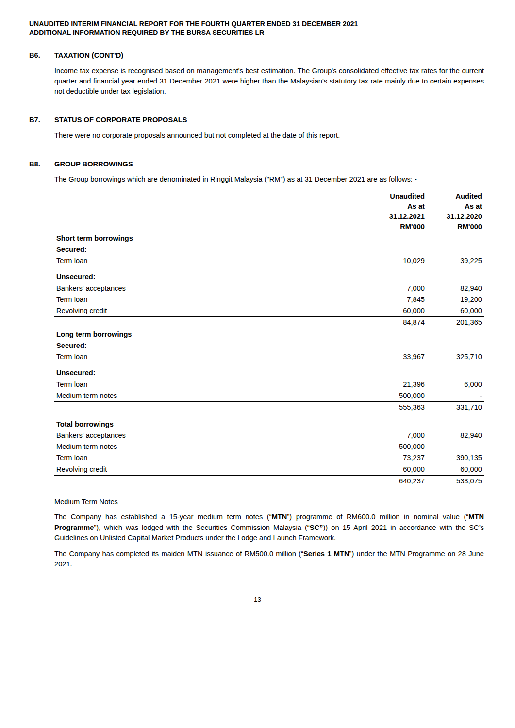UNAUDITED INTERIM FINANCIAL REPORT FOR THE FOURTH QUARTER ENDED 31 DECEMBER 2021
ADDITIONAL INFORMATION REQUIRED BY THE BURSA SECURITIES LR
B6.
TAXATION (CONT'D)
Income tax expense is recognised based on management's best estimation. The Group's consolidated effective tax rates for the current quarter and financial year ended 31 December 2021 were higher than the Malaysian's statutory tax rate mainly due to certain expenses not deductible under tax legislation.
B7.
STATUS OF CORPORATE PROPOSALS
There were no corporate proposals announced but not completed at the date of this report.
B8.
GROUP BORROWINGS
The Group borrowings which are denominated in Ringgit Malaysia ("RM") as at 31 December 2021 are as follows: -
| | Unaudited As at 31.12.2021 RM'000 | Audited As at 31.12.2020 RM'000 |
| Short term borrowings | | |
| Secured: | | |
| Term loan | 10,029 | 39,225 |
| Unsecured: | | |
| Bankers' acceptances | 7,000 | 82,940 |
| Term loan | 7,845 | 19,200 |
| Revolving credit | 60,000 | 60,000 |
| | 84,874 | 201,365 |
| Long term borrowings | | |
| Secured: | | |
| Term loan | 33,967 | 325,710 |
| Unsecured: | | |
| Term loan | 21,396 | 6,000 |
| Medium term notes | 500,000 | - |
| | 555,363 | 331,710 |
| Total borrowings | | |
| Bankers' acceptances | 7,000 | 82,940 |
| Medium term notes | 500,000 | - |
| Term loan | 73,237 | 390,135 |
| Revolving credit | 60,000 | 60,000 |
| | 640,237 | 533,075 |
Medium Term Notes
The Company has established a 15-year medium term notes (“MTN”) programme of RM600.0 million in nominal value (“MTN Programme”), which was lodged with the Securities Commission Malaysia (“SC”)) on 15 April 2021 in accordance with the SC’s Guidelines on Unlisted Capital Market Products under the Lodge and Launch Framework.
The Company has completed its maiden MTN issuance of RM500.0 million (“Series 1 MTN”) under the MTN Programme on 28 June 2021.
13